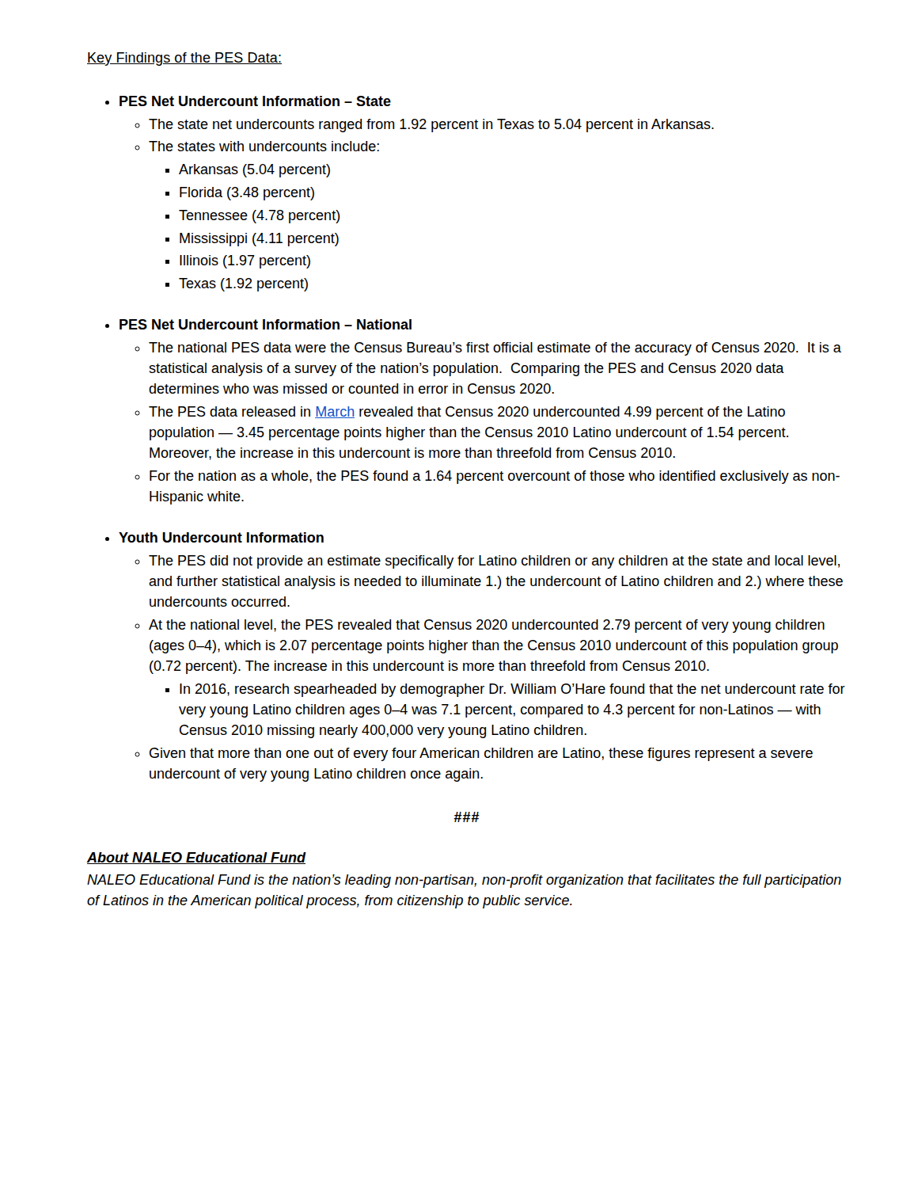Key Findings of the PES Data:
PES Net Undercount Information – State
The state net undercounts ranged from 1.92 percent in Texas to 5.04 percent in Arkansas.
The states with undercounts include:
Arkansas (5.04 percent)
Florida (3.48 percent)
Tennessee (4.78 percent)
Mississippi (4.11 percent)
Illinois (1.97 percent)
Texas (1.92 percent)
PES Net Undercount Information – National
The national PES data were the Census Bureau’s first official estimate of the accuracy of Census 2020. It is a statistical analysis of a survey of the nation’s population. Comparing the PES and Census 2020 data determines who was missed or counted in error in Census 2020.
The PES data released in March revealed that Census 2020 undercounted 4.99 percent of the Latino population — 3.45 percentage points higher than the Census 2010 Latino undercount of 1.54 percent. Moreover, the increase in this undercount is more than threefold from Census 2010.
For the nation as a whole, the PES found a 1.64 percent overcount of those who identified exclusively as non-Hispanic white.
Youth Undercount Information
The PES did not provide an estimate specifically for Latino children or any children at the state and local level, and further statistical analysis is needed to illuminate 1.) the undercount of Latino children and 2.) where these undercounts occurred.
At the national level, the PES revealed that Census 2020 undercounted 2.79 percent of very young children (ages 0–4), which is 2.07 percentage points higher than the Census 2010 undercount of this population group (0.72 percent). The increase in this undercount is more than threefold from Census 2010.
In 2016, research spearheaded by demographer Dr. William O’Hare found that the net undercount rate for very young Latino children ages 0–4 was 7.1 percent, compared to 4.3 percent for non-Latinos — with Census 2010 missing nearly 400,000 very young Latino children.
Given that more than one out of every four American children are Latino, these figures represent a severe undercount of very young Latino children once again.
###
About NALEO Educational Fund
NALEO Educational Fund is the nation’s leading non-partisan, non-profit organization that facilitates the full participation of Latinos in the American political process, from citizenship to public service.